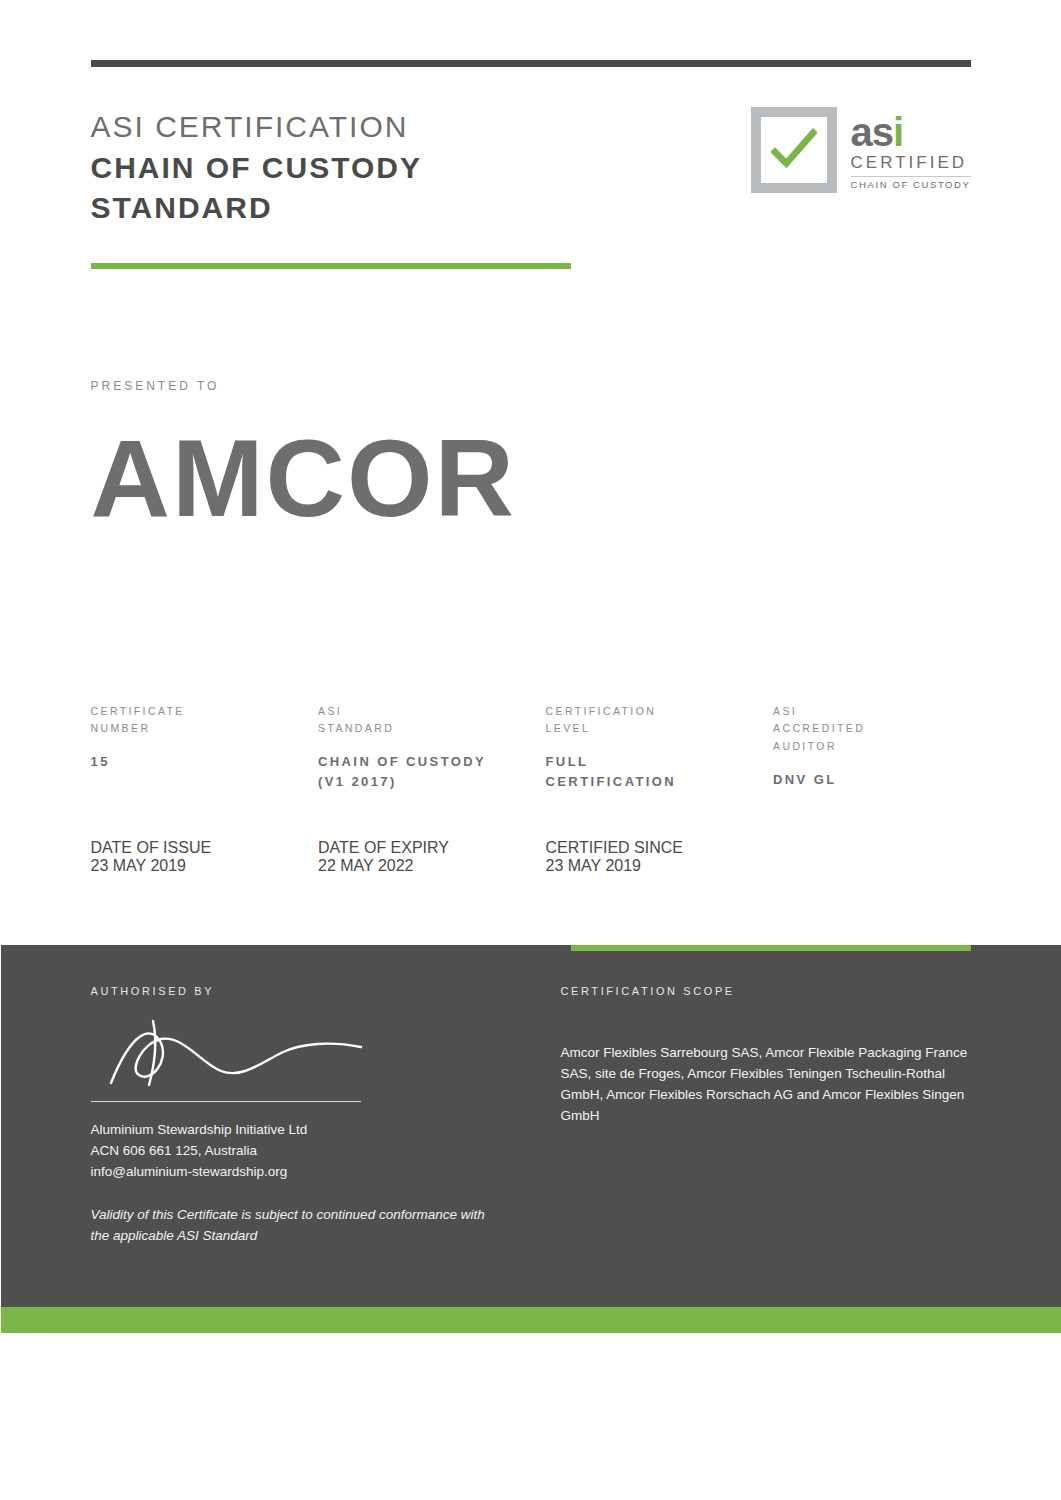ASI CERTIFICATION CHAIN OF CUSTODY STANDARD
asi
CERTIFIED
CHAIN OF CUSTODY
PRESENTED TO
AMCOR
CERTIFICATE
NUMBER
15
ASI
STANDARD
CHAIN OF CUSTODY
(V1 2017)
CERTIFICATION
LEVEL
FULL
CERTIFICATION
ASI
ACCREDITED
AUDITOR
DNV GL
DATE OF ISSUE
23 MAY 2019
DATE OF EXPIRY
22 MAY 2022
CERTIFIED SINCE
23 MAY 2019
AUTHORISED BY
Aluminium Stewardship Initiative Ltd
ACN 606 661 125, Australia
info@aluminium-stewardship.org
Validity of this Certificate is subject to continued conformance with the applicable ASI Standard
CERTIFICATION SCOPE
Amcor Flexibles Sarrebourg SAS, Amcor Flexible Packaging France SAS, site de Froges, Amcor Flexibles Teningen Tscheulin-Rothal GmbH, Amcor Flexibles Rorschach AG and Amcor Flexibles Singen GmbH